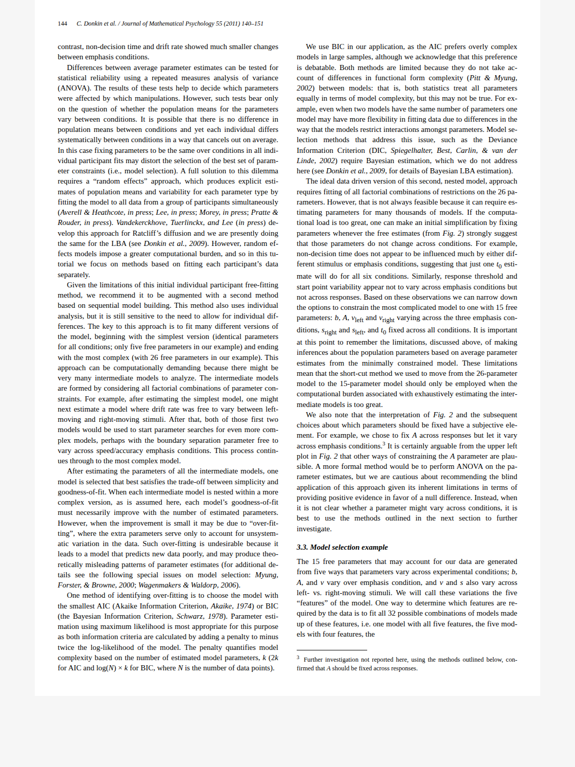144 C. Donkin et al. / Journal of Mathematical Psychology 55 (2011) 140–151
contrast, non-decision time and drift rate showed much smaller changes between emphasis conditions.
Differences between average parameter estimates can be tested for statistical reliability using a repeated measures analysis of variance (ANOVA). The results of these tests help to decide which parameters were affected by which manipulations. However, such tests bear only on the question of whether the population means for the parameters vary between conditions. It is possible that there is no difference in population means between conditions and yet each individual differs systematically between conditions in a way that cancels out on average. In this case fixing parameters to be the same over conditions in all individual participant fits may distort the selection of the best set of parameter constraints (i.e., model selection). A full solution to this dilemma requires a “random effects” approach, which produces explicit estimates of population means and variability for each parameter type by fitting the model to all data from a group of participants simultaneously (Averell & Heathcote, in press; Lee, in press; Morey, in press; Pratte & Rouder, in press). Vandekerckhove, Tuerlinckx, and Lee (in press) develop this approach for Ratcliff’s diffusion and we are presently doing the same for the LBA (see Donkin et al., 2009). However, random effects models impose a greater computational burden, and so in this tutorial we focus on methods based on fitting each participant’s data separately.
Given the limitations of this initial individual participant free-fitting method, we recommend it to be augmented with a second method based on sequential model building. This method also uses individual analysis, but it is still sensitive to the need to allow for individual differences. The key to this approach is to fit many different versions of the model, beginning with the simplest version (identical parameters for all conditions; only five free parameters in our example) and ending with the most complex (with 26 free parameters in our example). This approach can be computationally demanding because there might be very many intermediate models to analyze. The intermediate models are formed by considering all factorial combinations of parameter constraints. For example, after estimating the simplest model, one might next estimate a model where drift rate was free to vary between left-moving and right-moving stimuli. After that, both of those first two models would be used to start parameter searches for even more complex models, perhaps with the boundary separation parameter free to vary across speed/accuracy emphasis conditions. This process continues through to the most complex model.
After estimating the parameters of all the intermediate models, one model is selected that best satisfies the trade-off between simplicity and goodness-of-fit. When each intermediate model is nested within a more complex version, as is assumed here, each model’s goodness-of-fit must necessarily improve with the number of estimated parameters. However, when the improvement is small it may be due to “over-fitting”, where the extra parameters serve only to account for unsystematic variation in the data. Such over-fitting is undesirable because it leads to a model that predicts new data poorly, and may produce theoretically misleading patterns of parameter estimates (for additional details see the following special issues on model selection: Myung, Forster, & Browne, 2000; Wagenmakers & Waldorp, 2006).
One method of identifying over-fitting is to choose the model with the smallest AIC (Akaike Information Criterion, Akaike, 1974) or BIC (the Bayesian Information Criterion, Schwarz, 1978). Parameter estimation using maximum likelihood is most appropriate for this purpose as both information criteria are calculated by adding a penalty to minus twice the log-likelihood of the model. The penalty quantifies model complexity based on the number of estimated model parameters, k (2k for AIC and log(N) × k for BIC, where N is the number of data points).
We use BIC in our application, as the AIC prefers overly complex models in large samples, although we acknowledge that this preference is debatable. Both methods are limited because they do not take account of differences in functional form complexity (Pitt & Myung, 2002) between models: that is, both statistics treat all parameters equally in terms of model complexity, but this may not be true. For example, even when two models have the same number of parameters one model may have more flexibility in fitting data due to differences in the way that the models restrict interactions amongst parameters. Model selection methods that address this issue, such as the Deviance Information Criterion (DIC, Spiegelhalter, Best, Carlin, & van der Linde, 2002) require Bayesian estimation, which we do not address here (see Donkin et al., 2009, for details of Bayesian LBA estimation).
The ideal data driven version of this second, nested model, approach requires fitting of all factorial combinations of restrictions on the 26 parameters. However, that is not always feasible because it can require estimating parameters for many thousands of models. If the computational load is too great, one can make an initial simplification by fixing parameters whenever the free estimates (from Fig. 2) strongly suggest that those parameters do not change across conditions. For example, non-decision time does not appear to be influenced much by either different stimulus or emphasis conditions, suggesting that just one t0 estimate will do for all six conditions. Similarly, response threshold and start point variability appear not to vary across emphasis conditions but not across responses. Based on these observations we can narrow down the options to constrain the most complicated model to one with 15 free parameters: b, A, vleft and vright varying across the three emphasis conditions, sright and sleft, and t0 fixed across all conditions. It is important at this point to remember the limitations, discussed above, of making inferences about the population parameters based on average parameter estimates from the minimally constrained model. These limitations mean that the short-cut method we used to move from the 26-parameter model to the 15-parameter model should only be employed when the computational burden associated with exhaustively estimating the intermediate models is too great.
We also note that the interpretation of Fig. 2 and the subsequent choices about which parameters should be fixed have a subjective element. For example, we chose to fix A across responses but let it vary across emphasis conditions.3 It is certainly arguable from the upper left plot in Fig. 2 that other ways of constraining the A parameter are plausible. A more formal method would be to perform ANOVA on the parameter estimates, but we are cautious about recommending the blind application of this approach given its inherent limitations in terms of providing positive evidence in favor of a null difference. Instead, when it is not clear whether a parameter might vary across conditions, it is best to use the methods outlined in the next section to further investigate.
3.3. Model selection example
The 15 free parameters that may account for our data are generated from five ways that parameters vary across experimental conditions; b, A, and v vary over emphasis condition, and v and s also vary across left- vs. right-moving stimuli. We will call these variations the five “features” of the model. One way to determine which features are required by the data is to fit all 32 possible combinations of models made up of these features, i.e. one model with all five features, the five models with four features, the
3 Further investigation not reported here, using the methods outlined below, confirmed that A should be fixed across responses.